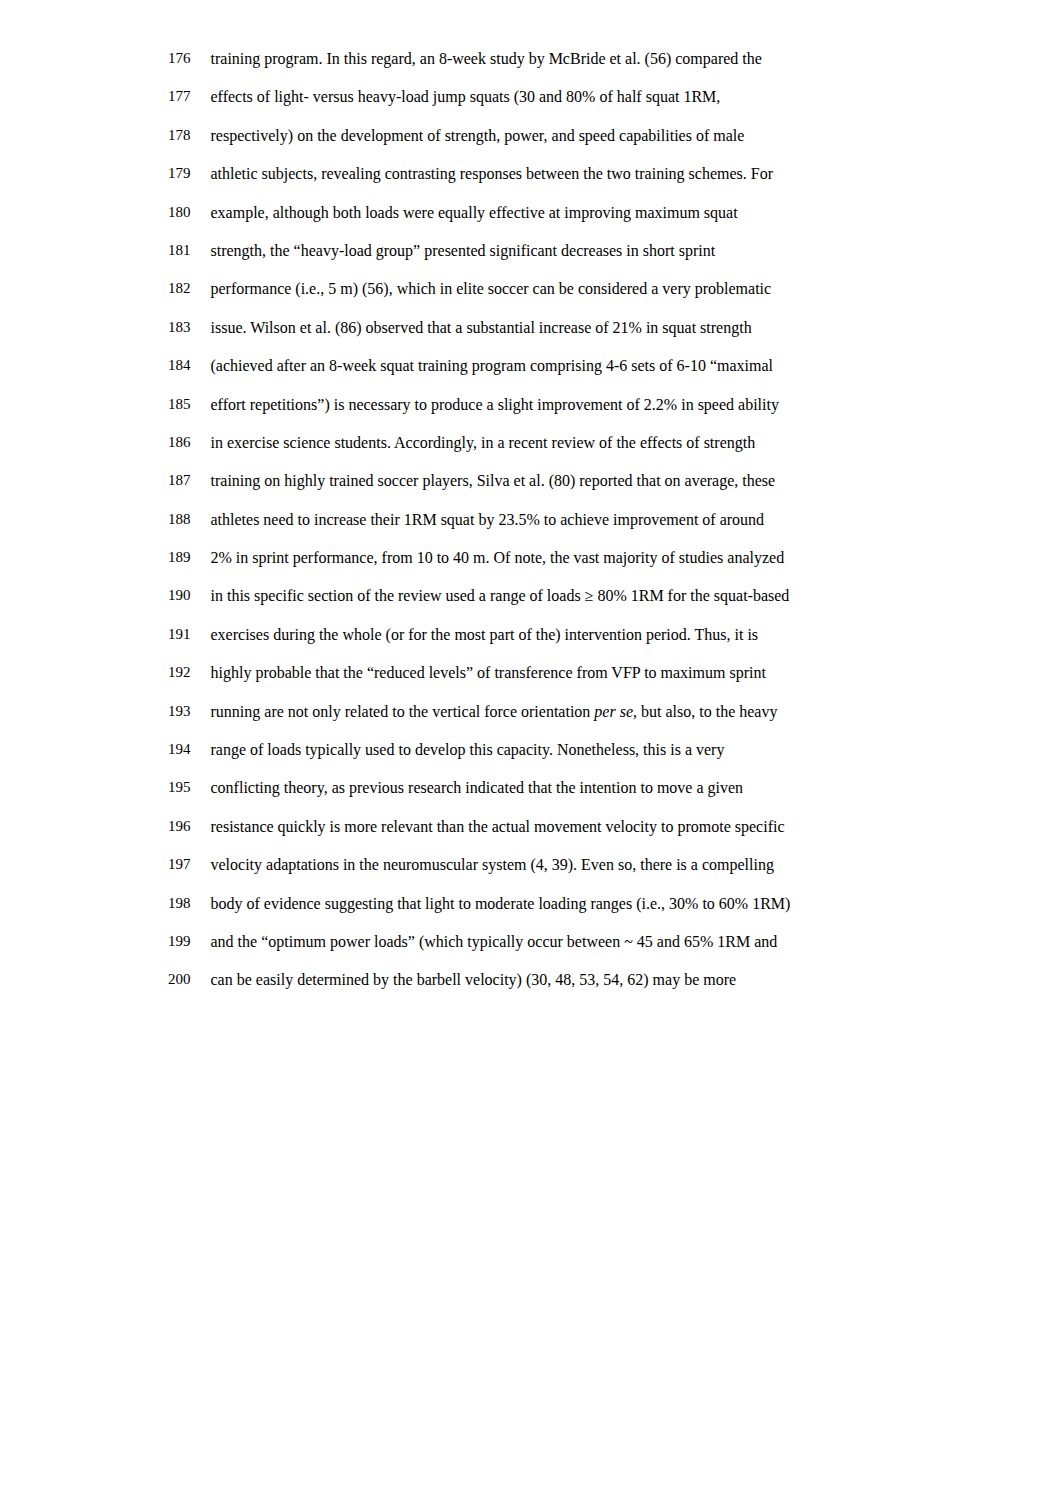training program. In this regard, an 8-week study by McBride et al. (56) compared the
effects of light- versus heavy-load jump squats (30 and 80% of half squat 1RM,
respectively) on the development of strength, power, and speed capabilities of male
athletic subjects, revealing contrasting responses between the two training schemes. For
example, although both loads were equally effective at improving maximum squat
strength, the “heavy-load group” presented significant decreases in short sprint
performance (i.e., 5 m) (56), which in elite soccer can be considered a very problematic
issue. Wilson et al. (86) observed that a substantial increase of 21% in squat strength
(achieved after an 8-week squat training program comprising 4-6 sets of 6-10 “maximal
effort repetitions”) is necessary to produce a slight improvement of 2.2% in speed ability
in exercise science students. Accordingly, in a recent review of the effects of strength
training on highly trained soccer players, Silva et al. (80) reported that on average, these
athletes need to increase their 1RM squat by 23.5% to achieve improvement of around
2% in sprint performance, from 10 to 40 m. Of note, the vast majority of studies analyzed
in this specific section of the review used a range of loads ≥ 80% 1RM for the squat-based
exercises during the whole (or for the most part of the) intervention period. Thus, it is
highly probable that the “reduced levels” of transference from VFP to maximum sprint
running are not only related to the vertical force orientation per se, but also, to the heavy
range of loads typically used to develop this capacity. Nonetheless, this is a very
conflicting theory, as previous research indicated that the intention to move a given
resistance quickly is more relevant than the actual movement velocity to promote specific
velocity adaptations in the neuromuscular system (4, 39). Even so, there is a compelling
body of evidence suggesting that light to moderate loading ranges (i.e., 30% to 60% 1RM)
and the “optimum power loads” (which typically occur between ~ 45 and 65% 1RM and
can be easily determined by the barbell velocity) (30, 48, 53, 54, 62) may be more